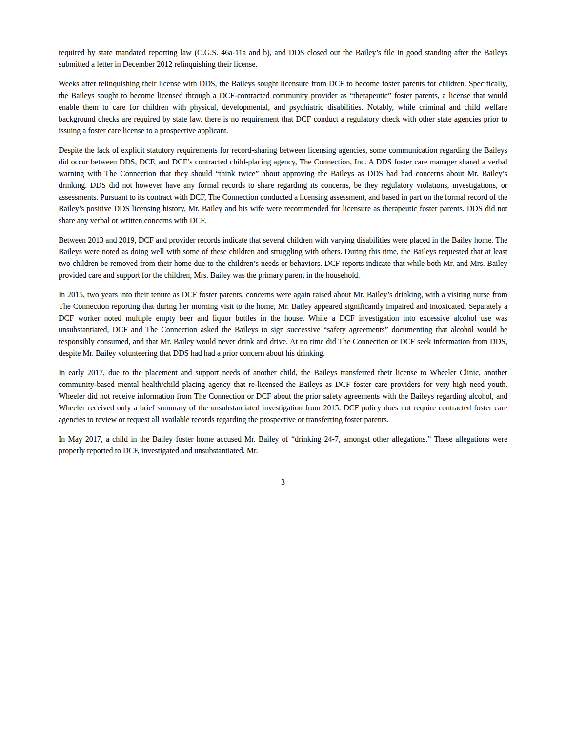required by state mandated reporting law (C.G.S. 46a-11a and b), and DDS closed out the Bailey’s file in good standing after the Baileys submitted a letter in December 2012 relinquishing their license.
Weeks after relinquishing their license with DDS, the Baileys sought licensure from DCF to become foster parents for children. Specifically, the Baileys sought to become licensed through a DCF-contracted community provider as “therapeutic” foster parents, a license that would enable them to care for children with physical, developmental, and psychiatric disabilities. Notably, while criminal and child welfare background checks are required by state law, there is no requirement that DCF conduct a regulatory check with other state agencies prior to issuing a foster care license to a prospective applicant.
Despite the lack of explicit statutory requirements for record-sharing between licensing agencies, some communication regarding the Baileys did occur between DDS, DCF, and DCF’s contracted child-placing agency, The Connection, Inc. A DDS foster care manager shared a verbal warning with The Connection that they should “think twice” about approving the Baileys as DDS had had concerns about Mr. Bailey’s drinking. DDS did not however have any formal records to share regarding its concerns, be they regulatory violations, investigations, or assessments. Pursuant to its contract with DCF, The Connection conducted a licensing assessment, and based in part on the formal record of the Bailey’s positive DDS licensing history, Mr. Bailey and his wife were recommended for licensure as therapeutic foster parents. DDS did not share any verbal or written concerns with DCF.
Between 2013 and 2019, DCF and provider records indicate that several children with varying disabilities were placed in the Bailey home. The Baileys were noted as doing well with some of these children and struggling with others. During this time, the Baileys requested that at least two children be removed from their home due to the children’s needs or behaviors. DCF reports indicate that while both Mr. and Mrs. Bailey provided care and support for the children, Mrs. Bailey was the primary parent in the household.
In 2015, two years into their tenure as DCF foster parents, concerns were again raised about Mr. Bailey’s drinking, with a visiting nurse from The Connection reporting that during her morning visit to the home, Mr. Bailey appeared significantly impaired and intoxicated. Separately a DCF worker noted multiple empty beer and liquor bottles in the house. While a DCF investigation into excessive alcohol use was unsubstantiated, DCF and The Connection asked the Baileys to sign successive “safety agreements” documenting that alcohol would be responsibly consumed, and that Mr. Bailey would never drink and drive. At no time did The Connection or DCF seek information from DDS, despite Mr. Bailey volunteering that DDS had had a prior concern about his drinking.
In early 2017, due to the placement and support needs of another child, the Baileys transferred their license to Wheeler Clinic, another community-based mental health/child placing agency that re-licensed the Baileys as DCF foster care providers for very high need youth. Wheeler did not receive information from The Connection or DCF about the prior safety agreements with the Baileys regarding alcohol, and Wheeler received only a brief summary of the unsubstantiated investigation from 2015. DCF policy does not require contracted foster care agencies to review or request all available records regarding the prospective or transferring foster parents.
In May 2017, a child in the Bailey foster home accused Mr. Bailey of “drinking 24-7, amongst other allegations.” These allegations were properly reported to DCF, investigated and unsubstantiated. Mr.
3